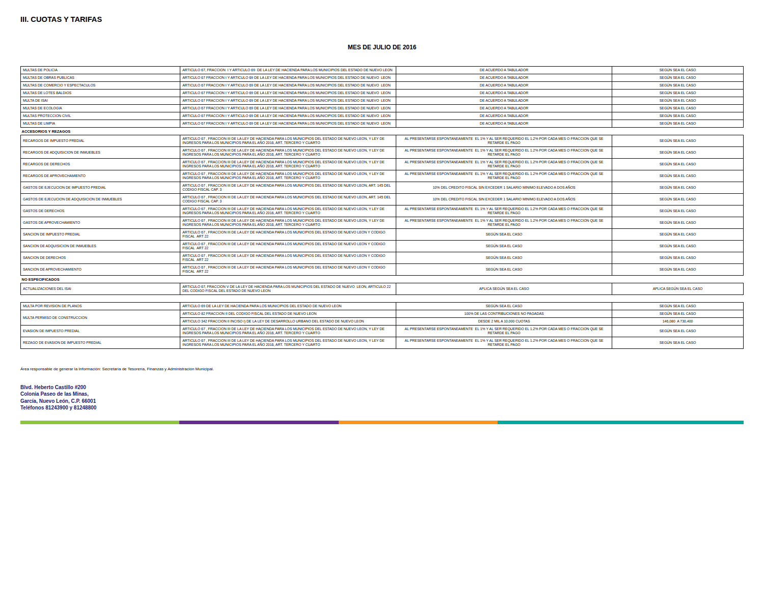III. CUOTAS Y TARIFAS
MES DE JULIO DE 2016
| MULTAS DE POLICIA | ARTICULO 67, FRACCION I Y ARTICULO 69 DE LA LEY DE HACIENDA PARA LOS MUNICIPIOS DEL ESTADO DE NUEVO LEON | DE ACUERDO A TABULADOR | SEGÚN SEA EL CASO |
| MULTAS DE OBRAS PUBLICAS | ARTICULO 67 FRACCION I Y ARTICULO 69 DE LA LEY DE HACIENDA PARA LOS MUNICIPIOS DEL ESTADO DE NUEVO LEON | DE ACUERDO A TABULADOR | SEGÚN SEA EL CASO |
| MULTAS DE COMERCIO Y ESPECTACULOS | ARTICULO 67 FRACCION I Y ARTICULO 69 DE LA LEY DE HACIENDA PARA LOS MUNICIPIOS DEL ESTADO DE NUEVO LEON | DE ACUERDO A TABULADOR | SEGÚN SEA EL CASO |
| MULTAS DE LOTES BALDIOS | ARTICULO 67 FRACCION I Y ARTICULO 69 DE LA LEY DE HACIENDA PARA LOS MUNICIPIOS DEL ESTADO DE NUEVO LEON | DE ACUERDO A TABULADOR | SEGÚN SEA EL CASO |
| MULTA DE ISAI | ARTICULO 67 FRACCION I Y ARTICULO 69 DE LA LEY DE HACIENDA PARA LOS MUNICIPIOS DEL ESTADO DE NUEVO LEON | DE ACUERDO A TABULADOR | SEGÚN SEA EL CASO |
| MULTAS DE ECOLOGIA | ARTICULO 67 FRACCION I Y ARTICULO 69 DE LA LEY DE HACIENDA PARA LOS MUNICIPIOS DEL ESTADO DE NUEVO LEON | DE ACUERDO A TABULADOR | SEGÚN SEA EL CASO |
| MULTAS PROTECCION CIVIL | ARTICULO 67 FRACCION I Y ARTICULO 69 DE LA LEY DE HACIENDA PARA LOS MUNICIPIOS DEL ESTADO DE NUEVO LEON | DE ACUERDO A TABULADOR | SEGÚN SEA EL CASO |
| MULTAS DE LIMPIA | ARTICULO 67 FRACCION I Y ARTICULO 69 DE LA LEY DE HACIENDA PARA LOS MUNICIPIOS DEL ESTADO DE NUEVO LEON | DE ACUERDO A TABULADOR | SEGÚN SEA EL CASO |
| ACCESORIOS Y REZAGOS |
| RECARGOS DE IMPUESTO PREDIAL | ARTICULO 67 , FRACCION III DE LA LEY DE HACIENDA PARA LOS MUNICIPIOS DEL ESTADO DE NUEVO LEON, Y LEY DE INGRESOS PARA LOS MUNICIPIOS PARA EL AÑO 2016, ART. TERCERO Y CUARTO | AL PRESENTARSE ESPONTANEAMENTE EL 1% Y AL SER REQUERIDO EL 1.2% POR CADA MES O FRACCION QUE SE RETARDE EL PAGO | SEGÚN SEA EL CASO |
| RECARGOS DE ADQUISICION DE INMUEBLES | ARTICULO 67 , FRACCION III DE LA LEY DE HACIENDA PARA LOS MUNICIPIOS DEL ESTADO DE NUEVO LEON, Y LEY DE INGRESOS PARA LOS MUNICIPIOS PARA EL AÑO 2016, ART. TERCERO Y CUARTO | AL PRESENTARSE ESPONTANEAMENTE EL 1% Y AL SER REQUERIDO EL 1.2% POR CADA MES O FRACCION QUE SE RETARDE EL PAGO | SEGÚN SEA EL CASO |
| RECARGOS DE DERECHOS | ARTICULO 67 , FRACCION III DE LA LEY DE HACIENDA PARA LOS MUNICIPIOS DEL ESTADO DE NUEVO LEON, Y LEY DE INGRESOS PARA LOS MUNICIPIOS PARA EL AÑO 2016, ART. TERCERO Y CUARTO | AL PRESENTARSE ESPONTANEAMENTE EL 1% Y AL SER REQUERIDO EL 1.2% POR CADA MES O FRACCION QUE SE RETARDE EL PAGO | SEGÚN SEA EL CASO |
| RECARGOS DE APROVECHAMIENTO | ARTICULO 67 , FRACCION III DE LA LEY DE HACIENDA PARA LOS MUNICIPIOS DEL ESTADO DE NUEVO LEON, Y LEY DE INGRESOS PARA LOS MUNICIPIOS PARA EL AÑO 2016, ART. TERCERO Y CUARTO | AL PRESENTARSE ESPONTANEAMENTE EL 1% Y AL SER REQUERIDO EL 1.2% POR CADA MES O FRACCION QUE SE RETARDE EL PAGO | SEGÚN SEA EL CASO |
| GASTOS DE EJECUCION DE IMPUESTO PREDIAL | ARTICULO 67 , FRACCION III DE LA LEY DE HACIENDA PARA LOS MUNICIPIOS DEL ESTADO DE NUEVO LEON, ART. 145 DEL CODIGO FISCAL CAP. 3 | 10% DEL CREDITO FISCAL SIN EXCEDER 1 SALARIO MINIMO ELEVADO A DOS AÑOS | SEGÚN SEA EL CASO |
| GASTOS DE EJECUCION DE ADQUISICION DE INMUEBLES | ARTICULO 67 , FRACCION III DE LA LEY DE HACIENDA PARA LOS MUNICIPIOS DEL ESTADO DE NUEVO LEON, ART. 145 DEL CODIGO FISCAL CAP. 3 | 10% DEL CREDITO FISCAL SIN EXCEDER 1 SALARIO MINIMO ELEVADO A DOS AÑOS | SEGÚN SEA EL CASO |
| GASTOS DE DERECHOS | ARTICULO 67 , FRACCION III DE LA LEY DE HACIENDA PARA LOS MUNICIPIOS DEL ESTADO DE NUEVO LEON, Y LEY DE INGRESOS PARA LOS MUNICIPIOS PARA EL AÑO 2016, ART. TERCERO Y CUARTO | AL PRESENTARSE ESPONTANEAMENTE EL 1% Y AL SER REQUERIDO EL 1.2% POR CADA MES O FRACCION QUE SE RETARDE EL PAGO | SEGÚN SEA EL CASO |
| GASTOS DE APROVECHAMIENTO | ARTICULO 67 , FRACCION III DE LA LEY DE HACIENDA PARA LOS MUNICIPIOS DEL ESTADO DE NUEVO LEON, Y LEY DE INGRESOS PARA LOS MUNICIPIOS PARA EL AÑO 2016, ART. TERCERO Y CUARTO | AL PRESENTARSE ESPONTANEAMENTE EL 1% Y AL SER REQUERIDO EL 1.2% POR CADA MES O FRACCION QUE SE RETARDE EL PAGO | SEGÚN SEA EL CASO |
| SANCION DE IMPUESTO PREDIAL | ARTICULO 67 , FRACCION III DE LA LEY DE HACIENDA PARA LOS MUNICIPIOS DEL ESTADO DE NUEVO LEON Y CODIGO FISCAL ART 22 | SEGÚN SEA EL CASO | SEGÚN SEA EL CASO |
| SANCION DE ADQUISICION DE INMUEBLES | ARTICULO 67 , FRACCION III DE LA LEY DE HACIENDA PARA LOS MUNICIPIOS DEL ESTADO DE NUEVO LEON Y CODIGO FISCAL ART 22 | SEGÚN SEA EL CASO | SEGÚN SEA EL CASO |
| SANCION DE DERECHOS | ARTICULO 67 , FRACCION III DE LA LEY DE HACIENDA PARA LOS MUNICIPIOS DEL ESTADO DE NUEVO LEON Y CODIGO FISCAL ART 22 | SEGÚN SEA EL CASO | SEGÚN SEA EL CASO |
| SANCION DE APROVECHAMIENTO | ARTICULO 67 , FRACCION III DE LA LEY DE HACIENDA PARA LOS MUNICIPIOS DEL ESTADO DE NUEVO LEON Y CODIGO FISCAL ART 22 | SEGÚN SEA EL CASO | SEGÚN SEA EL CASO |
| NO ESPECIFICADOS |
| ACTUALIZACIONES DEL ISAI | ARTICULO 67, FRACCION V DE LA LEY DE HACIENDA PARA LOS MUNICIPIOS DEL ESTADO DE NUEVO LEON, ARTICULO 22 DEL CODIGO FISCAL DEL ESTADO DE NUEVO LEON | APLICA SEGÚN SEA EL CASO | APLICA SEGÚN SEA EL CASO |
| MULTA POR REVISION DE PLANOS | ARTICULO 69 DE LA LEY DE HACIENDA PARA LOS MUNICIPIOS DEL ESTADO DE NUEVO LEON | SEGÚN SEA EL CASO | SEGÚN SEA EL CASO |
| MULTA PERMISO DE CONSTRUCCION | ARTICULO 82 FRACCION II DEL CODIGO FISCAL DEL ESTADO DE NUEVO LEON | 100% DE LAS CONTRIBUCIONES NO PAGADAS | SEGÚN SEA EL CASO |
| ARTICULO 342 FRACCION II INCISO i) DE LA LEY DE DESARROLLO URBANO DEL ESTADO DE NUEVO LEON | DESDE 2 MIL A 10,000 CUOTAS | 146,080 A 730,400 |
| EVASION DE IMPUESTO PREDIAL | ARTICULO 67 , FRACCION III DE LA LEY DE HACIENDA PARA LOS MUNICIPIOS DEL ESTADO DE NUEVO LEON, Y LEY DE INGRESOS PARA LOS MUNICIPIOS PARA EL AÑO 2016, ART. TERCERO Y CUARTO | AL PRESENTARSE ESPONTANEAMENTE EL 1% Y AL SER REQUERIDO EL 1.2% POR CADA MES O FRACCION QUE SE RETARDE EL PAGO | SEGÚN SEA EL CASO |
| REZAGO DE EVASION DE IMPUESTO PREDIAL | ARTICULO 67 , FRACCION III DE LA LEY DE HACIENDA PARA LOS MUNICIPIOS DEL ESTADO DE NUEVO LEON, Y LEY DE INGRESOS PARA LOS MUNICIPIOS PARA EL AÑO 2016, ART. TERCERO Y CUARTO | AL PRESENTARSE ESPONTANEAMENTE EL 1% Y AL SER REQUERIDO EL 1.2% POR CADA MES O FRACCION QUE SE RETARDE EL PAGO | SEGÚN SEA EL CASO |
Área responsable de generar la Información: Secretaría de Tesorería, Finanzas y Administración Municipal.
Blvd. Heberto Castillo #200
Colonia Paseo de las Minas,
García, Nuevo León, C.P. 66001
Teléfonos 81243900 y 81248800